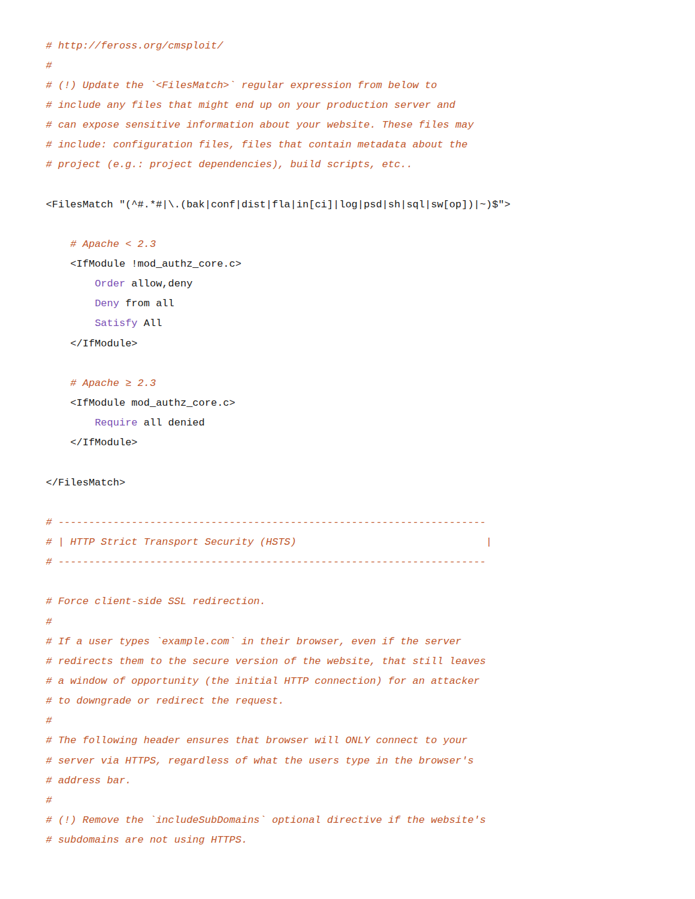# http://feross.org/cmsploit/
#
# (!) Update the `<FilesMatch>` regular expression from below to
# include any files that might end up on your production server and
# can expose sensitive information about your website. These files may
# include: configuration files, files that contain metadata about the
# project (e.g.: project dependencies), build scripts, etc..

<FilesMatch "(^#.*#|\.(bak|conf|dist|fla|in[ci]|log|psd|sh|sql|sw[op])|~)$">

    # Apache < 2.3
    <IfModule !mod_authz_core.c>
        Order allow,deny
        Deny from all
        Satisfy All
    </IfModule>

    # Apache ≥ 2.3
    <IfModule mod_authz_core.c>
        Require all denied
    </IfModule>

</FilesMatch>

# ----------------------------------------------------------------------
# | HTTP Strict Transport Security (HSTS)                               |
# ----------------------------------------------------------------------

# Force client-side SSL redirection.
#
# If a user types `example.com` in their browser, even if the server
# redirects them to the secure version of the website, that still leaves
# a window of opportunity (the initial HTTP connection) for an attacker
# to downgrade or redirect the request.
#
# The following header ensures that browser will ONLY connect to your
# server via HTTPS, regardless of what the users type in the browser's
# address bar.
#
# (!) Remove the `includeSubDomains` optional directive if the website's
# subdomains are not using HTTPS.